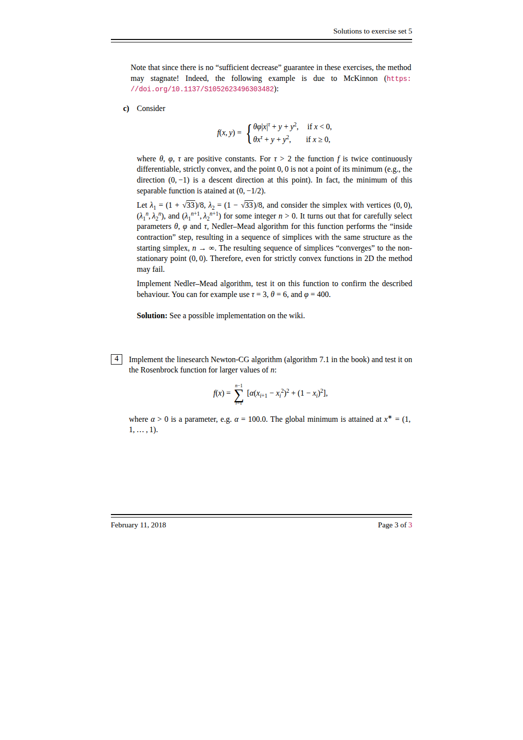Solutions to exercise set 5
Note that since there is no “sufficient decrease” guarantee in these exercises, the method may stagnate! Indeed, the following example is due to McKinnon (https://doi.org/10.1137/S1052623496303482):
c)
Consider
f(x, y) = { θφ|x|τ + y + y2, if x < 0, θxτ + y + y2, if x ≥ 0,
where θ, φ, τ are positive constants. For τ > 2 the function f is twice continuously differentiable, strictly convex, and the point 0, 0 is not a point of its minimum (e.g., the direction (0, −1) is a descent direction at this point). In fact, the minimum of this separable function is atained at (0, −1/2).
Let λ1 = (1 + √33)/8, λ2 = (1 − √33)/8, and consider the simplex with vertices (0, 0), (λ1n, λ2n), and (λ1n+1, λ2n+1) for some integer n > 0. It turns out that for carefully select parameters θ, φ and τ, Nedler–Mead algorithm for this function performs the “inside contraction” step, resulting in a sequence of simplices with the same structure as the starting simplex, n → ∞. The resulting sequence of simplices “converges” to the non-stationary point (0, 0). Therefore, even for strictly convex functions in 2D the method may fail.
Implement Nedler–Mead algorithm, test it on this function to confirm the described behaviour. You can for example use τ = 3, θ = 6, and φ = 400.
Solution: See a possible implementation on the wiki.
4
Implement the linesearch Newton-CG algorithm (algorithm 7.1 in the book) and test it on the Rosenbrock function for larger values of n:
f(x) = n−1 ∑ i=1 [α(xi+1 − xi2)2 + (1 − xi)2],
where α > 0 is a parameter, e.g. α = 100.0. The global minimum is attained at x∗ = (1, 1, … , 1).
February 11, 2018
Page 3 of 3